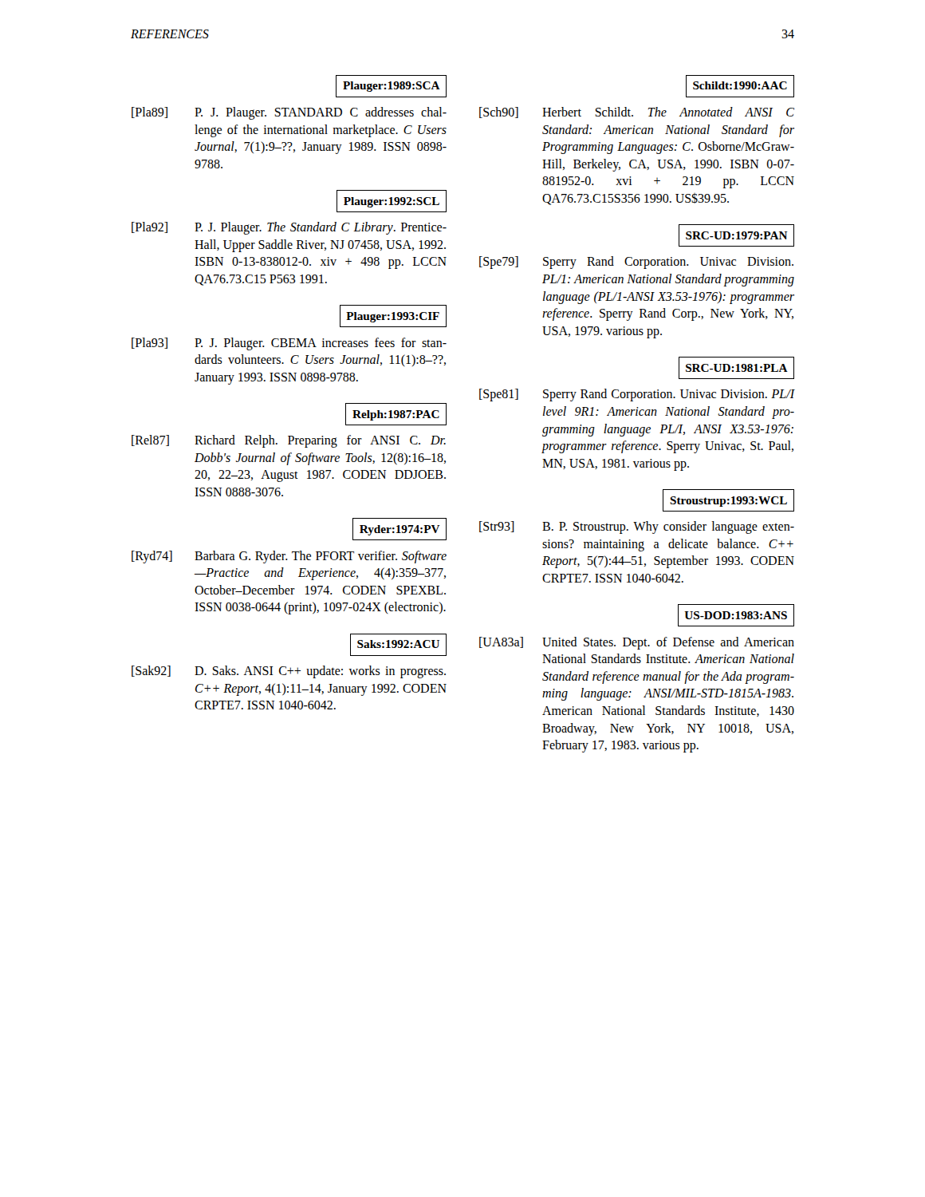REFERENCES 34
Plauger:1989:SCA
[Pla89]
P. J. Plauger. STANDARD C addresses challenge of the international marketplace. C Users Journal, 7(1):9–??, January 1989. ISSN 0898-9788.
Plauger:1992:SCL
[Pla92]
P. J. Plauger. The Standard C Library. Prentice-Hall, Upper Saddle River, NJ 07458, USA, 1992. ISBN 0-13-838012-0. xiv + 498 pp. LCCN QA76.73.C15 P563 1991.
Plauger:1993:CIF
[Pla93]
P. J. Plauger. CBEMA increases fees for standards volunteers. C Users Journal, 11(1):8–??, January 1993. ISSN 0898-9788.
Relph:1987:PAC
[Rel87]
Richard Relph. Preparing for ANSI C. Dr. Dobb's Journal of Software Tools, 12(8):16–18, 20, 22–23, August 1987. CODEN DDJOEB. ISSN 0888-3076.
Ryder:1974:PV
[Ryd74]
Barbara G. Ryder. The PFORT verifier. Software—Practice and Experience, 4(4):359–377, October–December 1974. CODEN SPEXBL. ISSN 0038-0644 (print), 1097-024X (electronic).
Saks:1992:ACU
[Sak92]
D. Saks. ANSI C++ update: works in progress. C++ Report, 4(1):11–14, January 1992. CODEN CRPTE7. ISSN 1040-6042.
Schildt:1990:AAC
[Sch90]
Herbert Schildt. The Annotated ANSI C Standard: American National Standard for Programming Languages: C. Osborne/McGraw-Hill, Berkeley, CA, USA, 1990. ISBN 0-07-881952-0. xvi + 219 pp. LCCN QA76.73.C15S356 1990. US$39.95.
SRC-UD:1979:PAN
[Spe79]
Sperry Rand Corporation. Univac Division. PL/1: American National Standard programming language (PL/1-ANSI X3.53-1976): programmer reference. Sperry Rand Corp., New York, NY, USA, 1979. various pp.
SRC-UD:1981:PLA
[Spe81]
Sperry Rand Corporation. Univac Division. PL/I level 9R1: American National Standard programming language PL/I, ANSI X3.53-1976: programmer reference. Sperry Univac, St. Paul, MN, USA, 1981. various pp.
Stroustrup:1993:WCL
[Str93]
B. P. Stroustrup. Why consider language extensions? maintaining a delicate balance. C++ Report, 5(7):44–51, September 1993. CODEN CRPTE7. ISSN 1040-6042.
US-DOD:1983:ANS
[UA83a]
United States. Dept. of Defense and American National Standards Institute. American National Standard reference manual for the Ada programming language: ANSI/MIL-STD-1815A-1983. American National Standards Institute, 1430 Broadway, New York, NY 10018, USA, February 17, 1983. various pp.